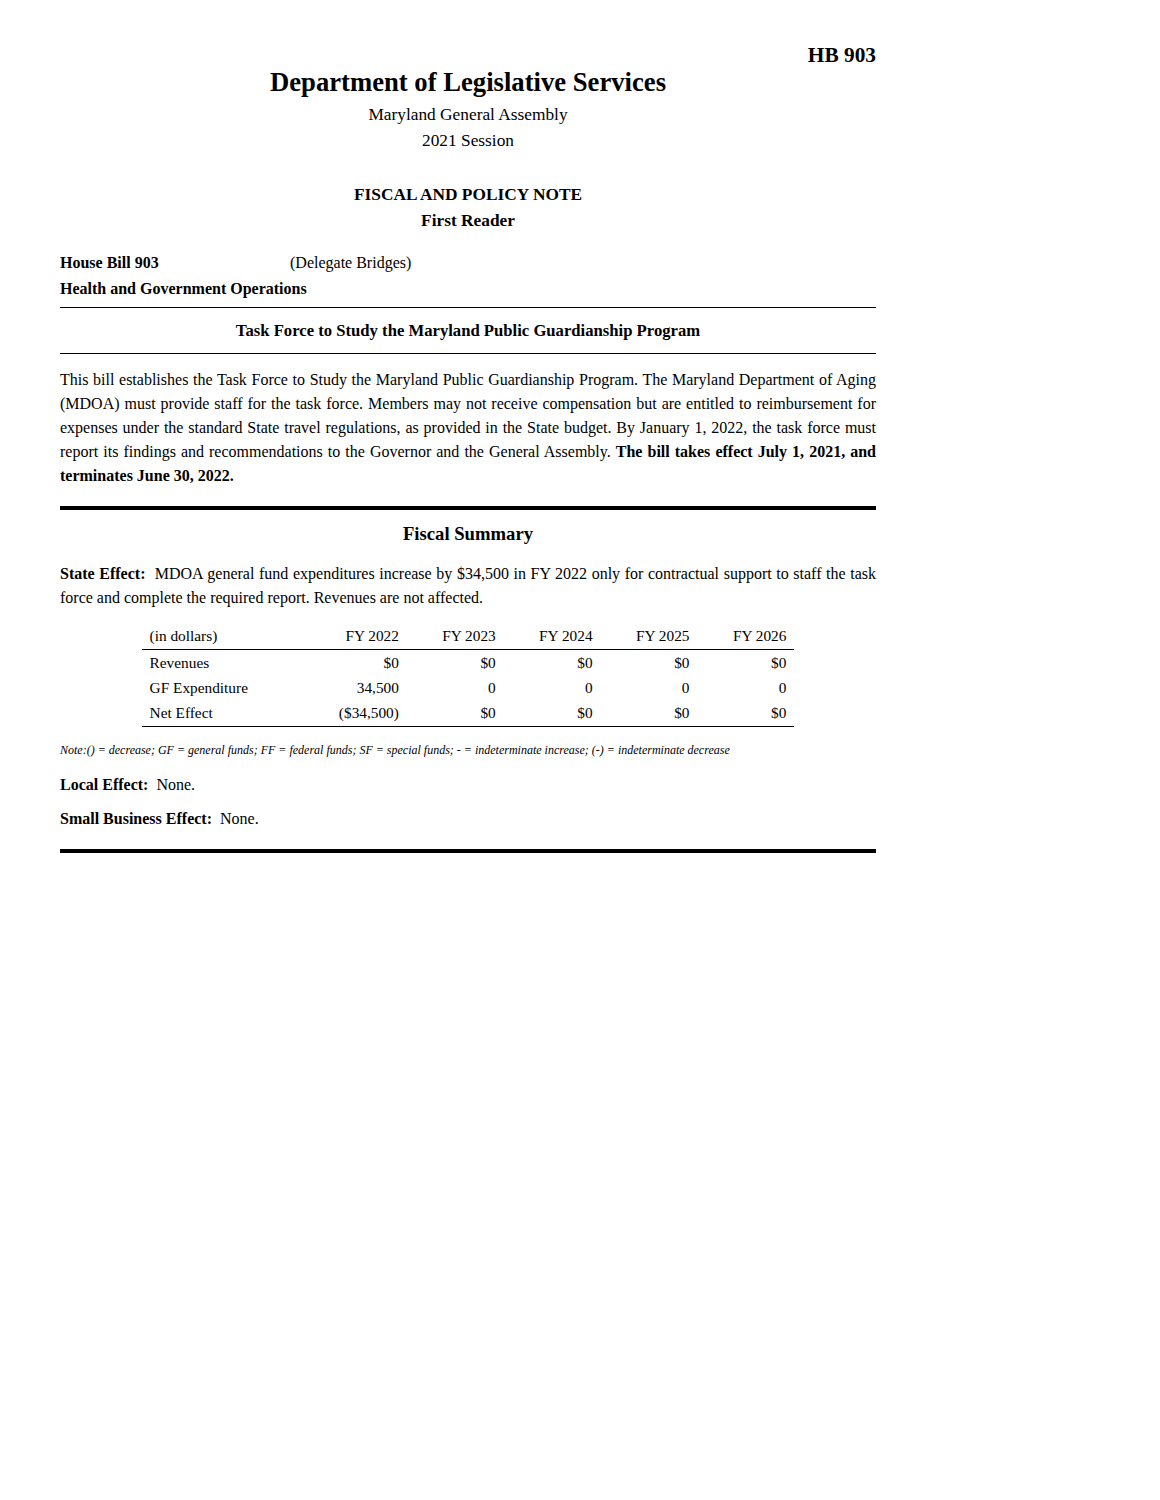HB 903
Department of Legislative Services
Maryland General Assembly
2021 Session
FISCAL AND POLICY NOTE
First Reader
House Bill 903 (Delegate Bridges)
Health and Government Operations
Task Force to Study the Maryland Public Guardianship Program
This bill establishes the Task Force to Study the Maryland Public Guardianship Program. The Maryland Department of Aging (MDOA) must provide staff for the task force. Members may not receive compensation but are entitled to reimbursement for expenses under the standard State travel regulations, as provided in the State budget. By January 1, 2022, the task force must report its findings and recommendations to the Governor and the General Assembly. The bill takes effect July 1, 2021, and terminates June 30, 2022.
Fiscal Summary
State Effect: MDOA general fund expenditures increase by $34,500 in FY 2022 only for contractual support to staff the task force and complete the required report. Revenues are not affected.
| (in dollars) | FY 2022 | FY 2023 | FY 2024 | FY 2025 | FY 2026 |
| --- | --- | --- | --- | --- | --- |
| Revenues | $0 | $0 | $0 | $0 | $0 |
| GF Expenditure | 34,500 | 0 | 0 | 0 | 0 |
| Net Effect | ($34,500) | $0 | $0 | $0 | $0 |
Note:() = decrease; GF = general funds; FF = federal funds; SF = special funds; - = indeterminate increase; (-) = indeterminate decrease
Local Effect: None.
Small Business Effect: None.